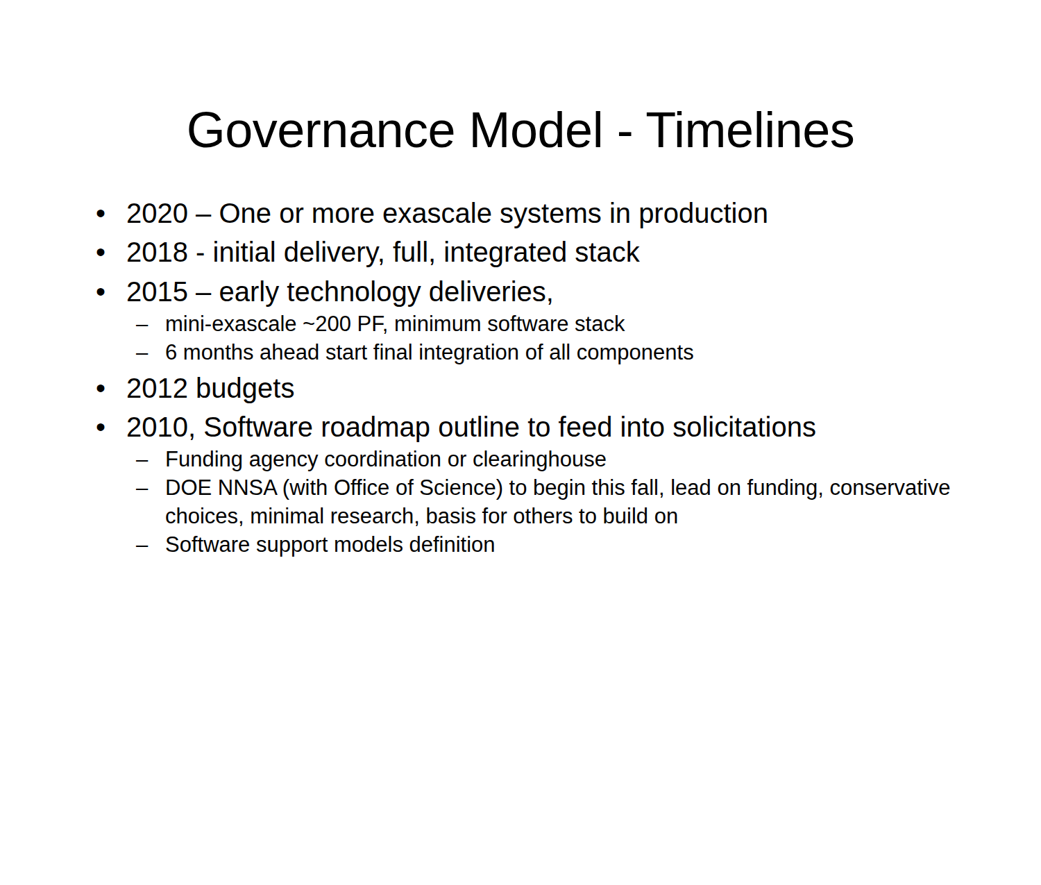Governance Model - Timelines
2020 – One or more exascale systems in production
2018 - initial delivery, full, integrated stack
2015 – early technology deliveries,
mini-exascale ~200 PF, minimum software stack
6 months ahead start final integration of all components
2012 budgets
2010, Software roadmap outline to feed into solicitations
Funding agency coordination or clearinghouse
DOE NNSA (with Office of Science) to begin this fall, lead on funding, conservative choices, minimal research, basis for others to build on
Software support models definition